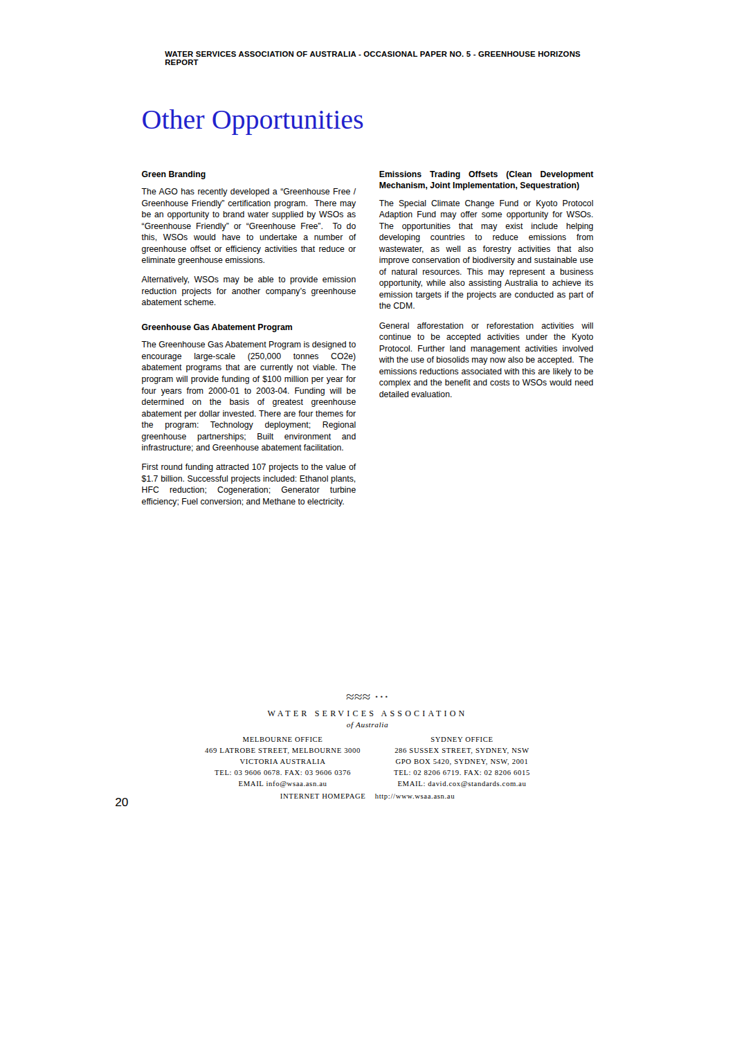WATER SERVICES ASSOCIATION OF AUSTRALIA - OCCASIONAL PAPER NO. 5 - GREENHOUSE HORIZONS REPORT
Other Opportunities
Green Branding
The AGO has recently developed a “Greenhouse Free / Greenhouse Friendly” certification program. There may be an opportunity to brand water supplied by WSOs as “Greenhouse Friendly” or “Greenhouse Free”. To do this, WSOs would have to undertake a number of greenhouse offset or efficiency activities that reduce or eliminate greenhouse emissions.
Alternatively, WSOs may be able to provide emission reduction projects for another company’s greenhouse abatement scheme.
Greenhouse Gas Abatement Program
The Greenhouse Gas Abatement Program is designed to encourage large-scale (250,000 tonnes CO2e) abatement programs that are currently not viable. The program will provide funding of $100 million per year for four years from 2000-01 to 2003-04. Funding will be determined on the basis of greatest greenhouse abatement per dollar invested. There are four themes for the program: Technology deployment; Regional greenhouse partnerships; Built environment and infrastructure; and Greenhouse abatement facilitation.
First round funding attracted 107 projects to the value of $1.7 billion. Successful projects included: Ethanol plants, HFC reduction; Cogeneration; Generator turbine efficiency; Fuel conversion; and Methane to electricity.
Emissions Trading Offsets (Clean Development Mechanism, Joint Implementation, Sequestration)
The Special Climate Change Fund or Kyoto Protocol Adaption Fund may offer some opportunity for WSOs. The opportunities that may exist include helping developing countries to reduce emissions from wastewater, as well as forestry activities that also improve conservation of biodiversity and sustainable use of natural resources. This may represent a business opportunity, while also assisting Australia to achieve its emission targets if the projects are conducted as part of the CDM.
General afforestation or reforestation activities will continue to be accepted activities under the Kyoto Protocol. Further land management activities involved with the use of biosolids may now also be accepted. The emissions reductions associated with this are likely to be complex and the benefit and costs to WSOs would need detailed evaluation.
≈≈≈ ···
WATER SERVICES ASSOCIATION
of Australia
MELBOURNE OFFICE
469 LATROBE STREET, MELBOURNE 3000
VICTORIA AUSTRALIA
TEL: 03 9606 0678. FAX: 03 9606 0376
EMAIL info@wsaa.asn.au
SYDNEY OFFICE
286 SUSSEX STREET, SYDNEY, NSW
GPO BOX 5420, SYDNEY, NSW, 2001
TEL: 02 8206 6719. FAX: 02 8206 6015
EMAIL: david.cox@standards.com.au
INTERNET HOMEPAGE http://www.wsaa.asn.au
20